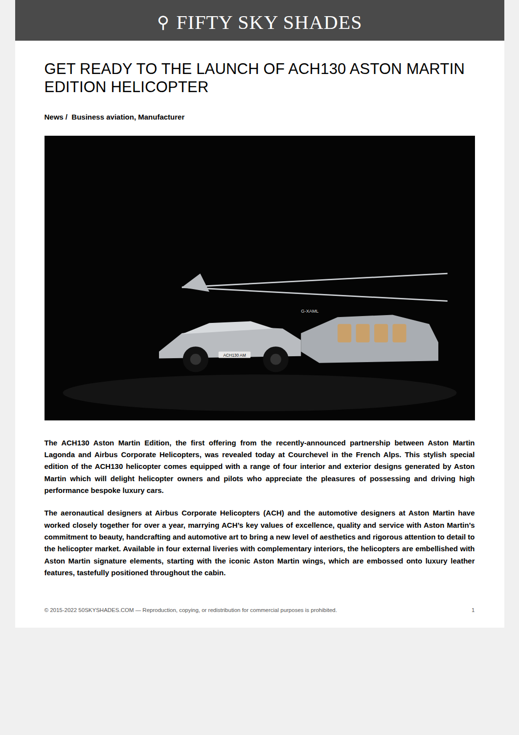⚲FIFTY SKY SHADES
GET READY TO THE LAUNCH OF ACH130 ASTON MARTIN EDITION HELICOPTER
News / Business aviation, Manufacturer
The ACH130 Aston Martin Edition, the first offering from the recently-announced partnership between Aston Martin Lagonda and Airbus Corporate Helicopters, was revealed today at Courchevel in the French Alps. This stylish special edition of the ACH130 helicopter comes equipped with a range of four interior and exterior designs generated by Aston Martin which will delight helicopter owners and pilots who appreciate the pleasures of possessing and driving high performance bespoke luxury cars.
The aeronautical designers at Airbus Corporate Helicopters (ACH) and the automotive designers at Aston Martin have worked closely together for over a year, marrying ACH’s key values of excellence, quality and service with Aston Martin’s commitment to beauty, handcrafting and automotive art to bring a new level of aesthetics and rigorous attention to detail to the helicopter market. Available in four external liveries with complementary interiors, the helicopters are embellished with Aston Martin signature elements, starting with the iconic Aston Martin wings, which are embossed onto luxury leather features, tastefully positioned throughout the cabin.
© 2015-2022 50SKYSHADES.COM — Reproduction, copying, or redistribution for commercial purposes is prohibited. 1